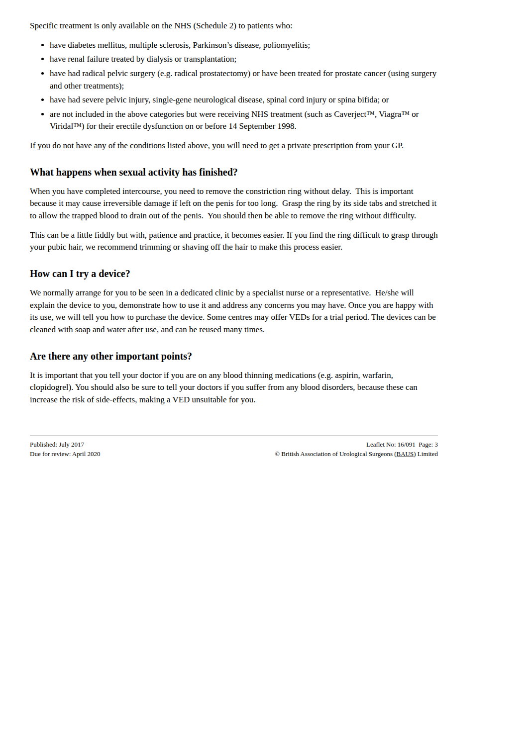Specific treatment is only available on the NHS (Schedule 2) to patients who:
have diabetes mellitus, multiple sclerosis, Parkinson’s disease, poliomyelitis;
have renal failure treated by dialysis or transplantation;
have had radical pelvic surgery (e.g. radical prostatectomy) or have been treated for prostate cancer (using surgery and other treatments);
have had severe pelvic injury, single-gene neurological disease, spinal cord injury or spina bifida; or
are not included in the above categories but were receiving NHS treatment (such as Caverject™, Viagra™ or Viridal™) for their erectile dysfunction on or before 14 September 1998.
If you do not have any of the conditions listed above, you will need to get a private prescription from your GP.
What happens when sexual activity has finished?
When you have completed intercourse, you need to remove the constriction ring without delay. This is important because it may cause irreversible damage if left on the penis for too long. Grasp the ring by its side tabs and stretched it to allow the trapped blood to drain out of the penis. You should then be able to remove the ring without difficulty.
This can be a little fiddly but with, patience and practice, it becomes easier. If you find the ring difficult to grasp through your pubic hair, we recommend trimming or shaving off the hair to make this process easier.
How can I try a device?
We normally arrange for you to be seen in a dedicated clinic by a specialist nurse or a representative. He/she will explain the device to you, demonstrate how to use it and address any concerns you may have. Once you are happy with its use, we will tell you how to purchase the device. Some centres may offer VEDs for a trial period. The devices can be cleaned with soap and water after use, and can be reused many times.
Are there any other important points?
It is important that you tell your doctor if you are on any blood thinning medications (e.g. aspirin, warfarin, clopidogrel). You should also be sure to tell your doctors if you suffer from any blood disorders, because these can increase the risk of side-effects, making a VED unsuitable for you.
Published: July 2017
Due for review: April 2020
Leaflet No: 16/091 Page: 3
© British Association of Urological Surgeons (BAUS) Limited